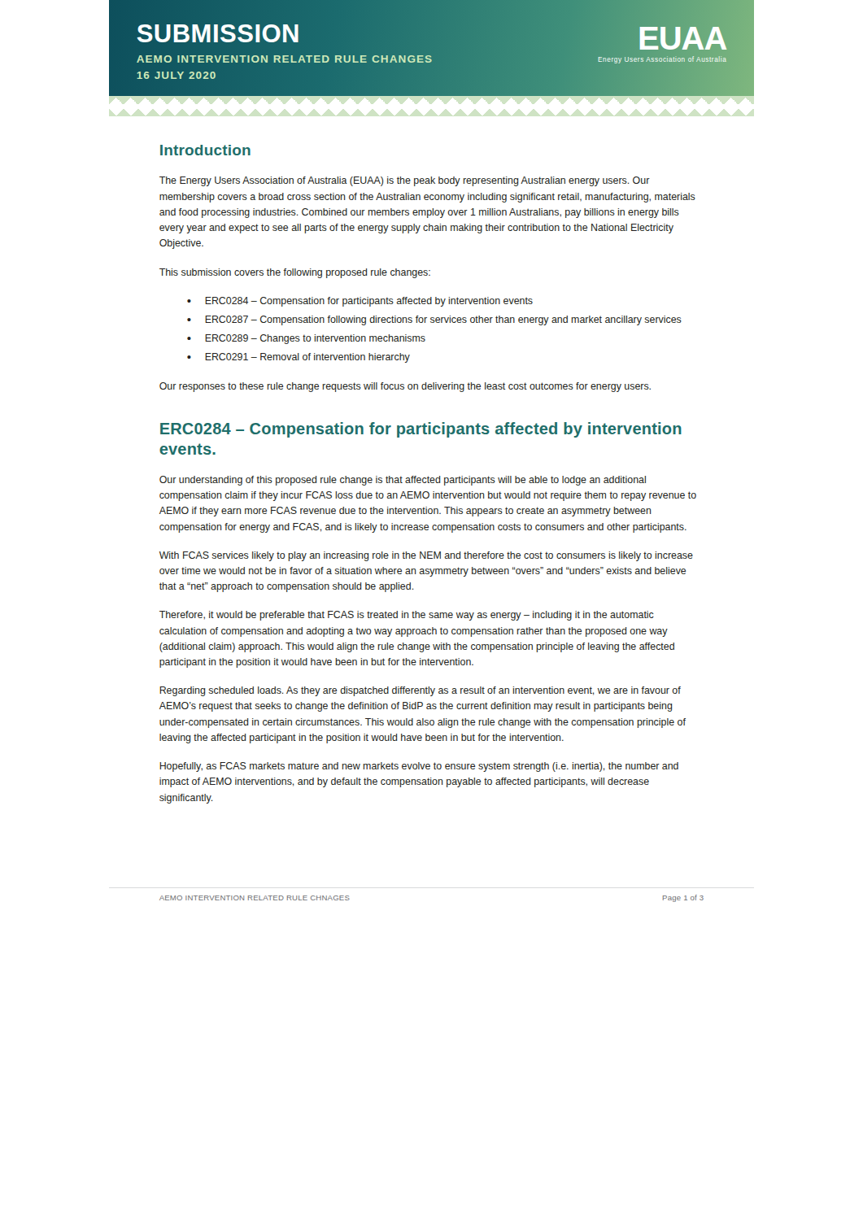SUBMISSION
AEMO INTERVENTION RELATED RULE CHANGES
16 JULY 2020
EUAA
Energy Users Association of Australia
Introduction
The Energy Users Association of Australia (EUAA) is the peak body representing Australian energy users. Our membership covers a broad cross section of the Australian economy including significant retail, manufacturing, materials and food processing industries. Combined our members employ over 1 million Australians, pay billions in energy bills every year and expect to see all parts of the energy supply chain making their contribution to the National Electricity Objective.
This submission covers the following proposed rule changes:
ERC0284 – Compensation for participants affected by intervention events
ERC0287 – Compensation following directions for services other than energy and market ancillary services
ERC0289 – Changes to intervention mechanisms
ERC0291 – Removal of intervention hierarchy
Our responses to these rule change requests will focus on delivering the least cost outcomes for energy users.
ERC0284 – Compensation for participants affected by intervention events.
Our understanding of this proposed rule change is that affected participants will be able to lodge an additional compensation claim if they incur FCAS loss due to an AEMO intervention but would not require them to repay revenue to AEMO if they earn more FCAS revenue due to the intervention. This appears to create an asymmetry between compensation for energy and FCAS, and is likely to increase compensation costs to consumers and other participants.
With FCAS services likely to play an increasing role in the NEM and therefore the cost to consumers is likely to increase over time we would not be in favor of a situation where an asymmetry between “overs” and “unders” exists and believe that a “net” approach to compensation should be applied.
Therefore, it would be preferable that FCAS is treated in the same way as energy – including it in the automatic calculation of compensation and adopting a two way approach to compensation rather than the proposed one way (additional claim) approach. This would align the rule change with the compensation principle of leaving the affected participant in the position it would have been in but for the intervention.
Regarding scheduled loads. As they are dispatched differently as a result of an intervention event, we are in favour of AEMO’s request that seeks to change the definition of BidP as the current definition may result in participants being under-compensated in certain circumstances. This would also align the rule change with the compensation principle of leaving the affected participant in the position it would have been in but for the intervention.
Hopefully, as FCAS markets mature and new markets evolve to ensure system strength (i.e. inertia), the number and impact of AEMO interventions, and by default the compensation payable to affected participants, will decrease significantly.
AEMO INTERVENTION RELATED RULE CHNAGES
Page 1 of 3